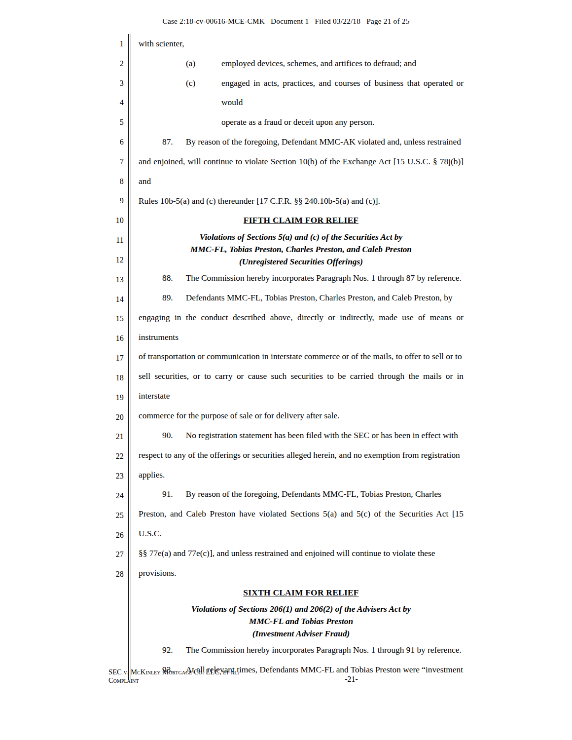Case 2:18-cv-00616-MCE-CMK Document 1 Filed 03/22/18 Page 21 of 25
1
2
3
4
5
6
7
8
9
10
11
12
13
14
15
16
17
18
19
20
21
22
23
24
25
26
27
28
with scienter,
(a) employed devices, schemes, and artifices to defraud; and
(c) engaged in acts, practices, and courses of business that operated or would
operate as a fraud or deceit upon any person.
87. By reason of the foregoing, Defendant MMC-AK violated and, unless restrained
and enjoined, will continue to violate Section 10(b) of the Exchange Act [15 U.S.C. § 78j(b)] and
Rules 10b-5(a) and (c) thereunder [17 C.F.R. §§ 240.10b-5(a) and (c)].
FIFTH CLAIM FOR RELIEF
Violations of Sections 5(a) and (c) of the Securities Act by MMC-FL, Tobias Preston, Charles Preston, and Caleb Preston (Unregistered Securities Offerings)
88. The Commission hereby incorporates Paragraph Nos. 1 through 87 by reference.
89. Defendants MMC-FL, Tobias Preston, Charles Preston, and Caleb Preston, by
engaging in the conduct described above, directly or indirectly, made use of means or instruments
of transportation or communication in interstate commerce or of the mails, to offer to sell or to
sell securities, or to carry or cause such securities to be carried through the mails or in interstate
commerce for the purpose of sale or for delivery after sale.
90. No registration statement has been filed with the SEC or has been in effect with
respect to any of the offerings or securities alleged herein, and no exemption from registration
applies.
91. By reason of the foregoing, Defendants MMC-FL, Tobias Preston, Charles
Preston, and Caleb Preston have violated Sections 5(a) and 5(c) of the Securities Act [15 U.S.C.
§§ 77e(a) and 77e(c)], and unless restrained and enjoined will continue to violate these
provisions.
SIXTH CLAIM FOR RELIEF
Violations of Sections 206(1) and 206(2) of the Advisers Act by MMC-FL and Tobias Preston (Investment Adviser Fraud)
92. The Commission hereby incorporates Paragraph Nos. 1 through 91 by reference.
93. At all relevant times, Defendants MMC-FL and Tobias Preston were “investment
SEC v. McKinley Mortgage Co. LLC, et al.
Complaint
-21-